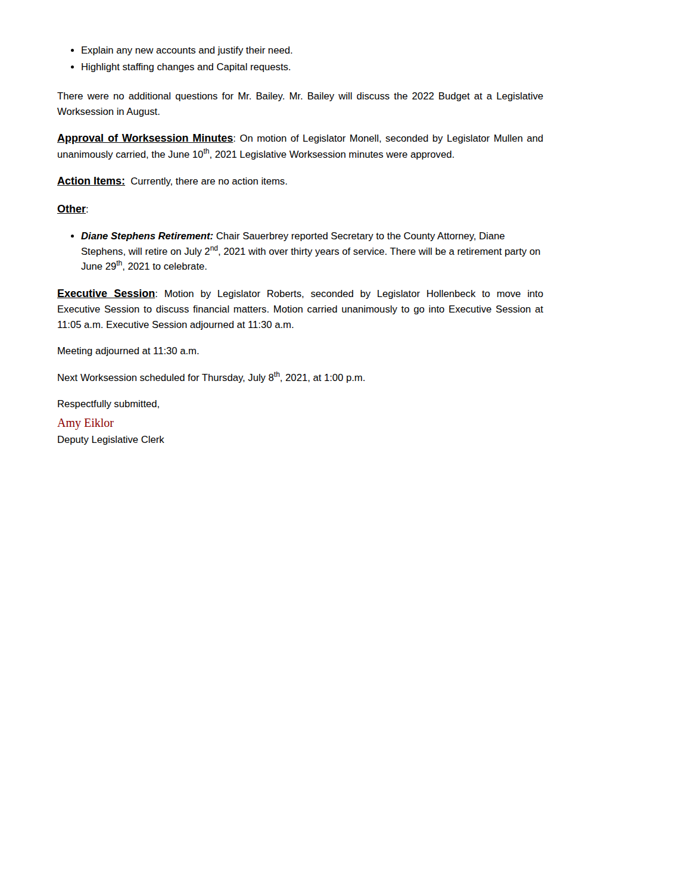Explain any new accounts and justify their need.
Highlight staffing changes and Capital requests.
There were no additional questions for Mr. Bailey. Mr. Bailey will discuss the 2022 Budget at a Legislative Worksession in August.
Approval of Worksession Minutes: On motion of Legislator Monell, seconded by Legislator Mullen and unanimously carried, the June 10th, 2021 Legislative Worksession minutes were approved.
Action Items: Currently, there are no action items.
Other:
Diane Stephens Retirement: Chair Sauerbrey reported Secretary to the County Attorney, Diane Stephens, will retire on July 2nd, 2021 with over thirty years of service. There will be a retirement party on June 29th, 2021 to celebrate.
Executive Session: Motion by Legislator Roberts, seconded by Legislator Hollenbeck to move into Executive Session to discuss financial matters. Motion carried unanimously to go into Executive Session at 11:05 a.m. Executive Session adjourned at 11:30 a.m.
Meeting adjourned at 11:30 a.m.
Next Worksession scheduled for Thursday, July 8th, 2021, at 1:00 p.m.
Respectfully submitted,
Amy Eiklor
Deputy Legislative Clerk